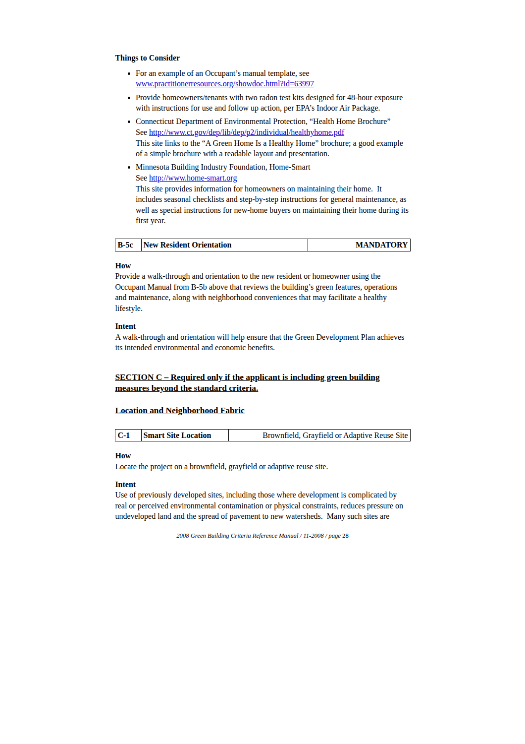Things to Consider
For an example of an Occupant’s manual template, see
www.practitionerresources.org/showdoc.html?id=63997
Provide homeowners/tenants with two radon test kits designed for 48-hour exposure with instructions for use and follow up action, per EPA’s Indoor Air Package.
Connecticut Department of Environmental Protection, “Health Home Brochure”
See http://www.ct.gov/dep/lib/dep/p2/individual/healthyhome.pdf
This site links to the “A Green Home Is a Healthy Home” brochure; a good example of a simple brochure with a readable layout and presentation.
Minnesota Building Industry Foundation, Home-Smart
See http://www.home-smart.org
This site provides information for homeowners on maintaining their home. It includes seasonal checklists and step-by-step instructions for general maintenance, as well as special instructions for new-home buyers on maintaining their home during its first year.
B-5c
New Resident Orientation
MANDATORY
How
Provide a walk-through and orientation to the new resident or homeowner using the Occupant Manual from B-5b above that reviews the building’s green features, operations and maintenance, along with neighborhood conveniences that may facilitate a healthy lifestyle.
Intent
A walk-through and orientation will help ensure that the Green Development Plan achieves its intended environmental and economic benefits.
SECTION C – Required only if the applicant is including green building measures beyond the standard criteria.
Location and Neighborhood Fabric
C-1
Smart Site Location
Brownfield, Grayfield or Adaptive Reuse Site
How
Locate the project on a brownfield, grayfield or adaptive reuse site.
Intent
Use of previously developed sites, including those where development is complicated by real or perceived environmental contamination or physical constraints, reduces pressure on undeveloped land and the spread of pavement to new watersheds. Many such sites are
2008 Green Building Criteria Reference Manual / 11-2008 / page 28